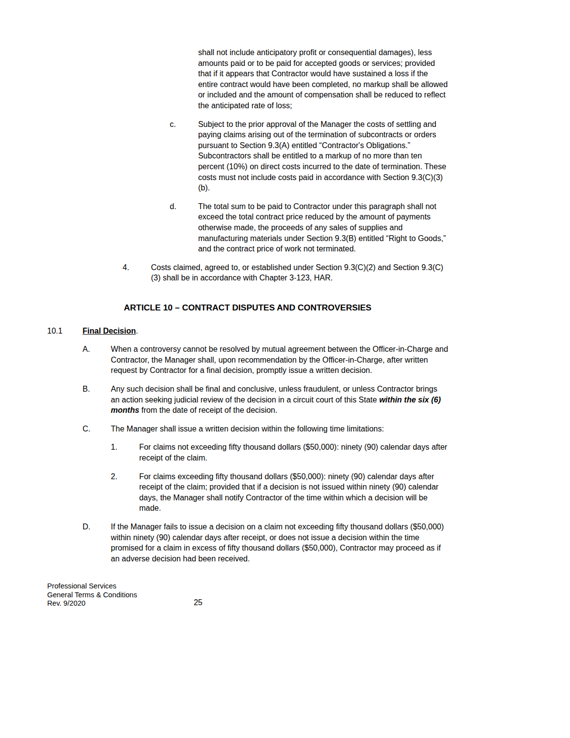shall not include anticipatory profit or consequential damages), less amounts paid or to be paid for accepted goods or services; provided that if it appears that Contractor would have sustained a loss if the entire contract would have been completed, no markup shall be allowed or included and the amount of compensation shall be reduced to reflect the anticipated rate of loss;
c.
Subject to the prior approval of the Manager the costs of settling and paying claims arising out of the termination of subcontracts or orders pursuant to Section 9.3(A) entitled “Contractor's Obligations.” Subcontractors shall be entitled to a markup of no more than ten percent (10%) on direct costs incurred to the date of termination. These costs must not include costs paid in accordance with Section 9.3(C)(3)(b).
d.
The total sum to be paid to Contractor under this paragraph shall not exceed the total contract price reduced by the amount of payments otherwise made, the proceeds of any sales of supplies and manufacturing materials under Section 9.3(B) entitled “Right to Goods,” and the contract price of work not terminated.
4.
Costs claimed, agreed to, or established under Section 9.3(C)(2) and Section 9.3(C)(3) shall be in accordance with Chapter 3-123, HAR.
ARTICLE 10 – CONTRACT DISPUTES AND CONTROVERSIES
10.1
Final Decision
.
A.
When a controversy cannot be resolved by mutual agreement between the Officer-in-Charge and Contractor, the Manager shall, upon recommendation by the Officer-in-Charge, after written request by Contractor for a final decision, promptly issue a written decision.
B.
Any such decision shall be final and conclusive, unless fraudulent, or unless Contractor brings an action seeking judicial review of the decision in a circuit court of this State within the six (6) months from the date of receipt of the decision.
C.
The Manager shall issue a written decision within the following time limitations:
1.
For claims not exceeding fifty thousand dollars ($50,000): ninety (90) calendar days after receipt of the claim.
2.
For claims exceeding fifty thousand dollars ($50,000): ninety (90) calendar days after receipt of the claim; provided that if a decision is not issued within ninety (90) calendar days, the Manager shall notify Contractor of the time within which a decision will be made.
D.
If the Manager fails to issue a decision on a claim not exceeding fifty thousand dollars ($50,000) within ninety (90) calendar days after receipt, or does not issue a decision within the time promised for a claim in excess of fifty thousand dollars ($50,000), Contractor may proceed as if an adverse decision had been received.
Professional Services
General Terms & Conditions
Rev. 9/2020
25